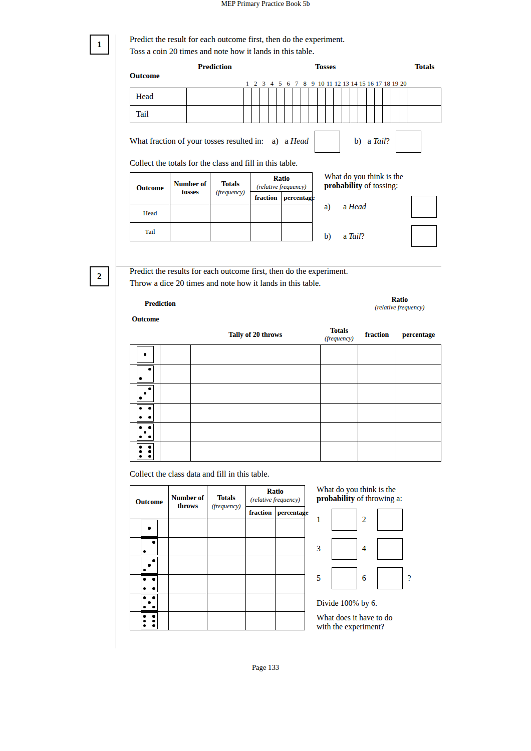MEP Primary Practice Book 5b
1
Predict the result for each outcome first, then do the experiment.
Toss a coin 20 times and note how it lands in this table.
Prediction
Tosses
Totals
Outcome
1
2
3
4
5
6
7
8
9
10
11
12
13
14
15
16
17
18
19
20
| Head | | | | | | | | | | | | | | | | | | | | | | |
| Tail | | | | | | | | | | | | | | | | | | | | | | |
What fraction of your tosses resulted in: a) a Head b) a Tail?
Collect the totals for the class and fill in this table.
| Outcome | Number of tosses | Totals (frequency) | Ratio (relative frequency) |
| --- | --- | --- | --- |
| fraction | percentage |
| Head | | | | |
| Tail | | | | |
What do you think is the
probability of tossing:
a)
a Head
b)
a Tail?
2
Predict the results for each outcome first, then do the experiment.
Throw a dice 20 times and note how it lands in this table.
| Prediction | | | Ratio (relative frequency) |
| --- | --- | --- | --- |
| Outcome | | | |
| | | Tally of 20 throws | Totals (frequency) | fraction | percentage |
Collect the class data and fill in this table.
| Outcome | Number of throws | Totals (frequency) | Ratio (relative frequency) |
| --- | --- | --- | --- |
| fraction | percentage |
What do you think is the
probability of throwing a:
1
2
3
4
5
6
?
Divide 100% by 6.
What does it have to do
with the experiment?
Page 133